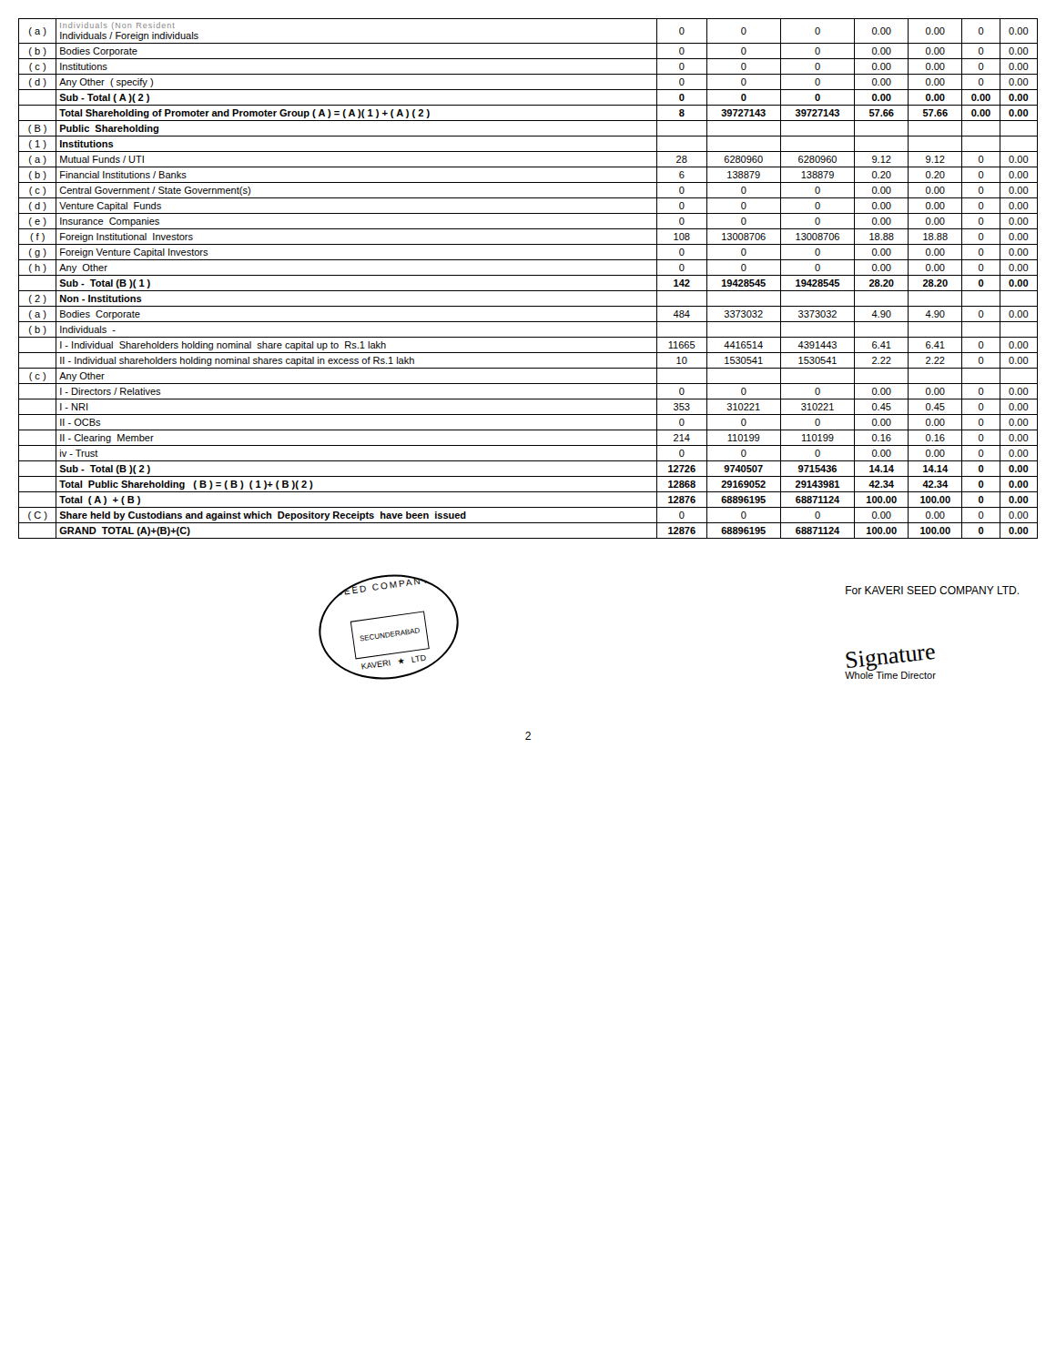| ( a ) | Individuals (Non Resident Individuals / Foreign individuals | 0 | 0 | 0 | 0.00 | 0.00 | 0 | 0.00 |
| ( b ) | Bodies Corporate | 0 | 0 | 0 | 0.00 | 0.00 | 0 | 0.00 |
| ( c ) | Institutions | 0 | 0 | 0 | 0.00 | 0.00 | 0 | 0.00 |
| ( d ) | Any Other ( specify ) | 0 | 0 | 0 | 0.00 | 0.00 | 0 | 0.00 |
| | Sub - Total ( A )( 2 ) | 0 | 0 | 0 | 0.00 | 0.00 | 0.00 | 0.00 |
| | Total Shareholding of Promoter and Promoter Group ( A ) = ( A )( 1 ) + ( A ) ( 2 ) | 8 | 39727143 | 39727143 | 57.66 | 57.66 | 0.00 | 0.00 |
| ( B ) | Public Shareholding | | | | | | | |
| ( 1 ) | Institutions | | | | | | | |
| ( a ) | Mutual Funds / UTI | 28 | 6280960 | 6280960 | 9.12 | 9.12 | 0 | 0.00 |
| ( b ) | Financial Institutions / Banks | 6 | 138879 | 138879 | 0.20 | 0.20 | 0 | 0.00 |
| ( c ) | Central Government / State Government(s) | 0 | 0 | 0 | 0.00 | 0.00 | 0 | 0.00 |
| ( d ) | Venture Capital Funds | 0 | 0 | 0 | 0.00 | 0.00 | 0 | 0.00 |
| ( e ) | Insurance Companies | 0 | 0 | 0 | 0.00 | 0.00 | 0 | 0.00 |
| ( f ) | Foreign Institutional Investors | 108 | 13008706 | 13008706 | 18.88 | 18.88 | 0 | 0.00 |
| ( g ) | Foreign Venture Capital Investors | 0 | 0 | 0 | 0.00 | 0.00 | 0 | 0.00 |
| ( h ) | Any Other | 0 | 0 | 0 | 0.00 | 0.00 | 0 | 0.00 |
| | Sub - Total (B )( 1 ) | 142 | 19428545 | 19428545 | 28.20 | 28.20 | 0 | 0.00 |
| ( 2 ) | Non - Institutions | | | | | | | |
| ( a ) | Bodies Corporate | 484 | 3373032 | 3373032 | 4.90 | 4.90 | 0 | 0.00 |
| ( b ) | Individuals - | | | | | | | |
| | I - Individual Shareholders holding nominal share capital up to Rs.1 lakh | 11665 | 4416514 | 4391443 | 6.41 | 6.41 | 0 | 0.00 |
| | II - Individual shareholders holding nominal shares capital in excess of Rs.1 lakh | 10 | 1530541 | 1530541 | 2.22 | 2.22 | 0 | 0.00 |
| ( c ) | Any Other | | | | | | | |
| | I - Directors / Relatives | 0 | 0 | 0 | 0.00 | 0.00 | 0 | 0.00 |
| | I - NRI | 353 | 310221 | 310221 | 0.45 | 0.45 | 0 | 0.00 |
| | II - OCBs | 0 | 0 | 0 | 0.00 | 0.00 | 0 | 0.00 |
| | II - Clearing Member | 214 | 110199 | 110199 | 0.16 | 0.16 | 0 | 0.00 |
| | iv - Trust | 0 | 0 | 0 | 0.00 | 0.00 | 0 | 0.00 |
| | Sub - Total (B )( 2 ) | 12726 | 9740507 | 9715436 | 14.14 | 14.14 | 0 | 0.00 |
| | Total Public Shareholding ( B ) = ( B ) ( 1 )+ ( B )( 2 ) | 12868 | 29169052 | 29143981 | 42.34 | 42.34 | 0 | 0.00 |
| | Total ( A ) + ( B ) | 12876 | 68896195 | 68871124 | 100.00 | 100.00 | 0 | 0.00 |
| ( C ) | Share held by Custodians and against which Depository Receipts have been issued | 0 | 0 | 0 | 0.00 | 0.00 | 0 | 0.00 |
| | GRAND TOTAL (A)+(B)+(C) | 12876 | 68896195 | 68871124 | 100.00 | 100.00 | 0 | 0.00 |
SEED COMPANY
SECUNDERABAD
KAVERI ★ LTD
For KAVERI SEED COMPANY LTD.
Signature
Whole Time Director
2